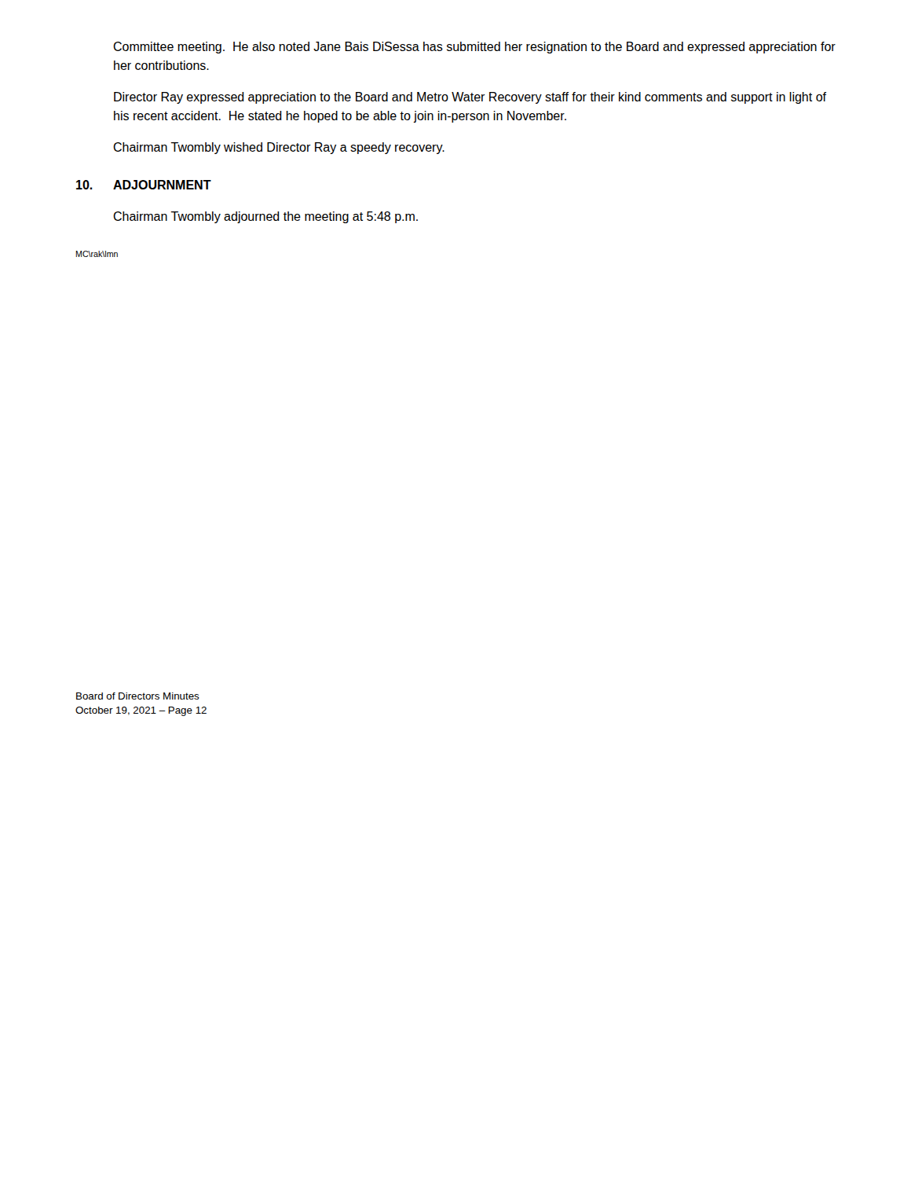Committee meeting. He also noted Jane Bais DiSessa has submitted her resignation to the Board and expressed appreciation for her contributions.
Director Ray expressed appreciation to the Board and Metro Water Recovery staff for their kind comments and support in light of his recent accident. He stated he hoped to be able to join in-person in November.
Chairman Twombly wished Director Ray a speedy recovery.
10. ADJOURNMENT
Chairman Twombly adjourned the meeting at 5:48 p.m.
MC\rak\lmn
Board of Directors Minutes
October 19, 2021 – Page 12